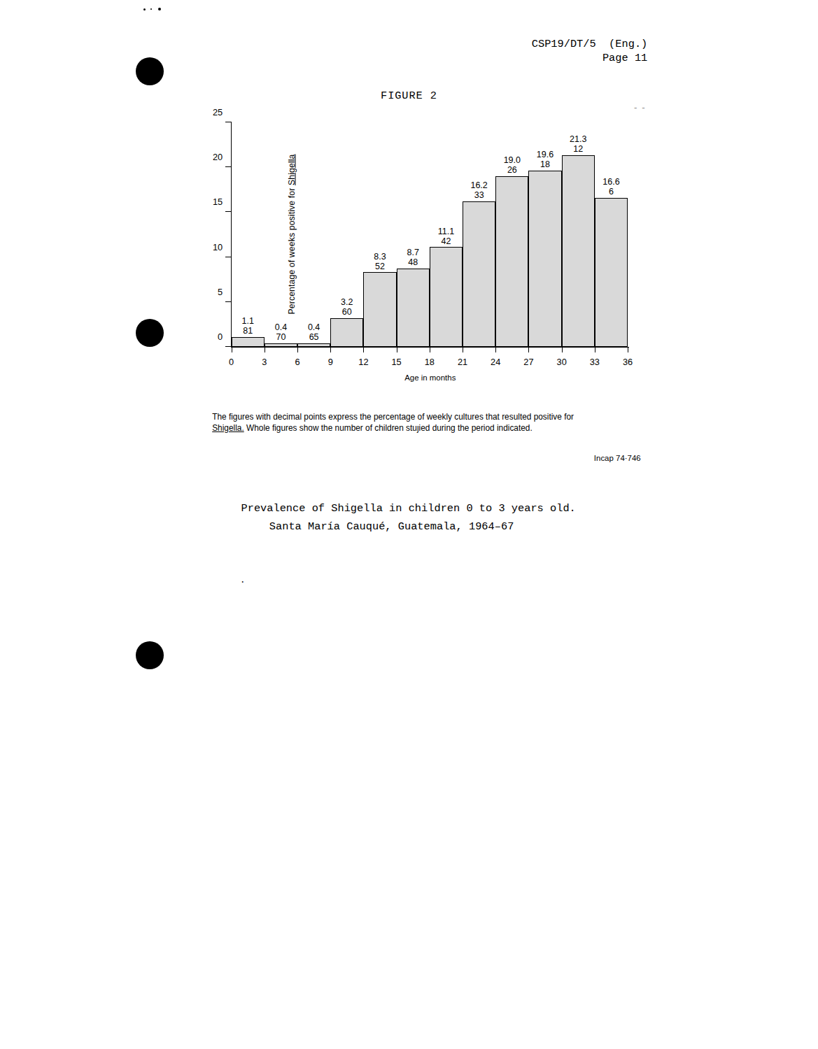CSP19/DT/5 (Eng.)
Page 11
FIGURE 2
- -
Percentage of weeks positive for Shigella
0
5
10
15
20
25
1.181
0.470
0.465
3.260
8.352
8.748
11.142
16.233
19.026
19.618
21.312
16.66
0
3
6
9
12
15
18
21
24
27
30
33
36
Age in months
The figures with decimal points express the percentage of weekly cultures that resulted positive for Shigella. Whole figures show the number of children stuȷied during the period indicated.
Incap 74·746
Prevalence of Shigella in children 0 to 3 years old.
Santa María Cauqué, Guatemala, 1964–67
.